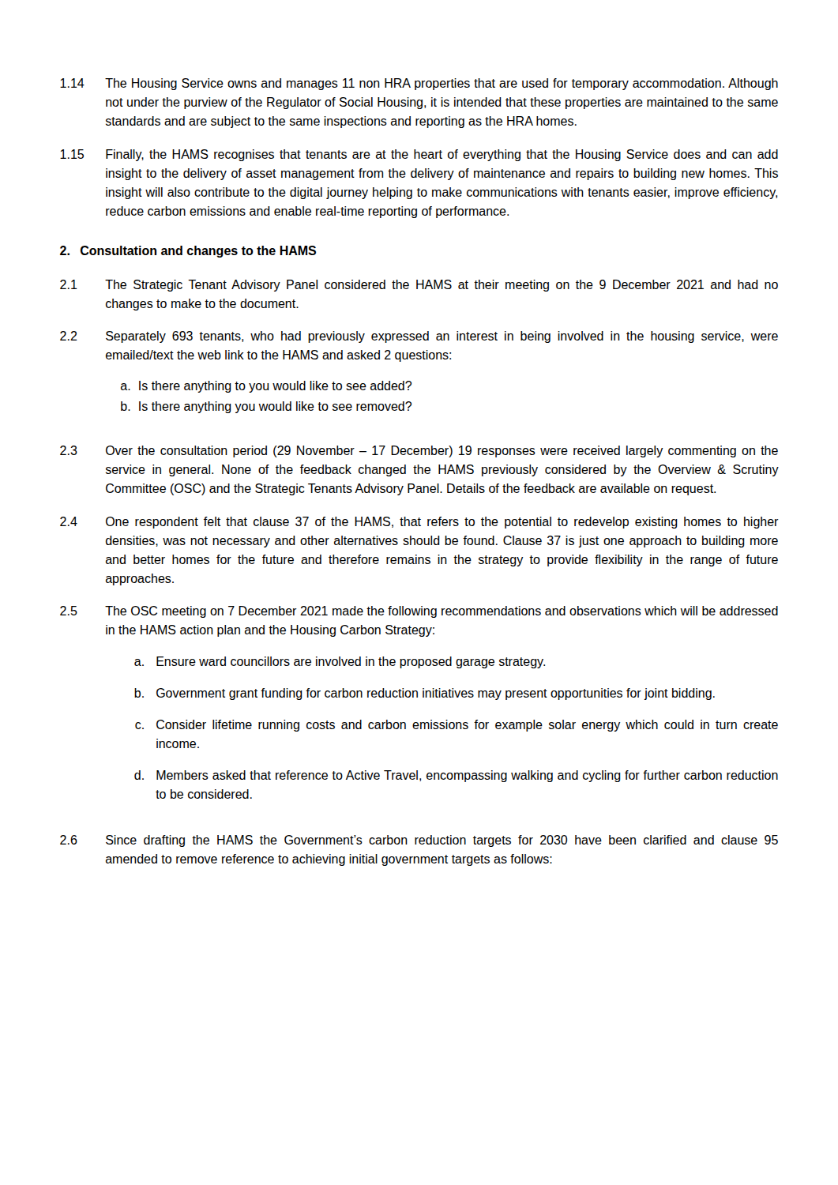1.14
The Housing Service owns and manages 11 non HRA properties that are used for temporary accommodation. Although not under the purview of the Regulator of Social Housing, it is intended that these properties are maintained to the same standards and are subject to the same inspections and reporting as the HRA homes.
1.15
Finally, the HAMS recognises that tenants are at the heart of everything that the Housing Service does and can add insight to the delivery of asset management from the delivery of maintenance and repairs to building new homes. This insight will also contribute to the digital journey helping to make communications with tenants easier, improve efficiency, reduce carbon emissions and enable real-time reporting of performance.
2. Consultation and changes to the HAMS
2.1
The Strategic Tenant Advisory Panel considered the HAMS at their meeting on the 9 December 2021 and had no changes to make to the document.
2.2
Separately 693 tenants, who had previously expressed an interest in being involved in the housing service, were emailed/text the web link to the HAMS and asked 2 questions:
a. Is there anything to you would like to see added?
b. Is there anything you would like to see removed?
2.3
Over the consultation period (29 November – 17 December) 19 responses were received largely commenting on the service in general. None of the feedback changed the HAMS previously considered by the Overview & Scrutiny Committee (OSC) and the Strategic Tenants Advisory Panel. Details of the feedback are available on request.
2.4
One respondent felt that clause 37 of the HAMS, that refers to the potential to redevelop existing homes to higher densities, was not necessary and other alternatives should be found. Clause 37 is just one approach to building more and better homes for the future and therefore remains in the strategy to provide flexibility in the range of future approaches.
2.5
The OSC meeting on 7 December 2021 made the following recommendations and observations which will be addressed in the HAMS action plan and the Housing Carbon Strategy:
Ensure ward councillors are involved in the proposed garage strategy.
Government grant funding for carbon reduction initiatives may present opportunities for joint bidding.
Consider lifetime running costs and carbon emissions for example solar energy which could in turn create income.
Members asked that reference to Active Travel, encompassing walking and cycling for further carbon reduction to be considered.
2.6
Since drafting the HAMS the Government’s carbon reduction targets for 2030 have been clarified and clause 95 amended to remove reference to achieving initial government targets as follows: